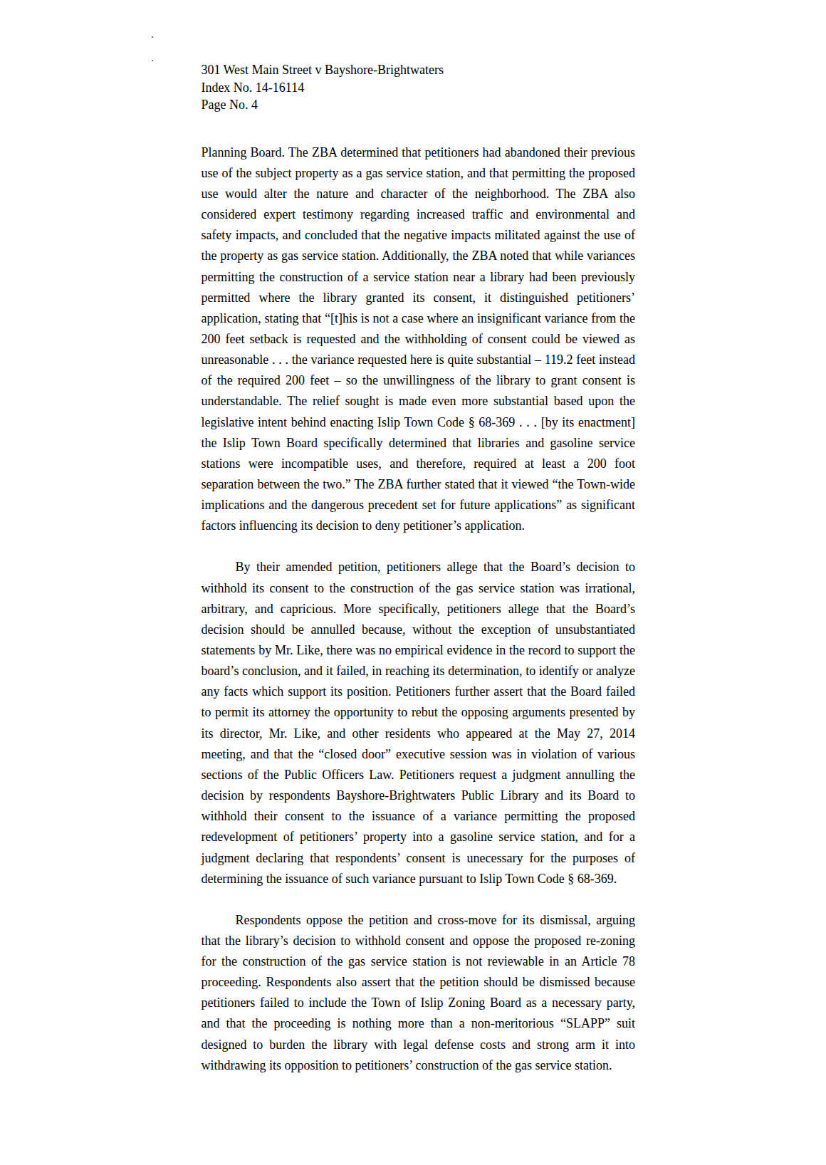. .
301 West Main Street v Bayshore-Brightwaters
Index No. 14-16114
Page No. 4
Planning Board. The ZBA determined that petitioners had abandoned their previous use of the subject property as a gas service station, and that permitting the proposed use would alter the nature and character of the neighborhood. The ZBA also considered expert testimony regarding increased traffic and environmental and safety impacts, and concluded that the negative impacts militated against the use of the property as gas service station. Additionally, the ZBA noted that while variances permitting the construction of a service station near a library had been previously permitted where the library granted its consent, it distinguished petitioners’ application, stating that “[t]his is not a case where an insignificant variance from the 200 feet setback is requested and the withholding of consent could be viewed as unreasonable . . . the variance requested here is quite substantial – 119.2 feet instead of the required 200 feet – so the unwillingness of the library to grant consent is understandable. The relief sought is made even more substantial based upon the legislative intent behind enacting Islip Town Code § 68-369 . . . [by its enactment] the Islip Town Board specifically determined that libraries and gasoline service stations were incompatible uses, and therefore, required at least a 200 foot separation between the two.” The ZBA further stated that it viewed “the Town-wide implications and the dangerous precedent set for future applications” as significant factors influencing its decision to deny petitioner’s application.
By their amended petition, petitioners allege that the Board’s decision to withhold its consent to the construction of the gas service station was irrational, arbitrary, and capricious. More specifically, petitioners allege that the Board’s decision should be annulled because, without the exception of unsubstantiated statements by Mr. Like, there was no empirical evidence in the record to support the board’s conclusion, and it failed, in reaching its determination, to identify or analyze any facts which support its position. Petitioners further assert that the Board failed to permit its attorney the opportunity to rebut the opposing arguments presented by its director, Mr. Like, and other residents who appeared at the May 27, 2014 meeting, and that the “closed door” executive session was in violation of various sections of the Public Officers Law. Petitioners request a judgment annulling the decision by respondents Bayshore-Brightwaters Public Library and its Board to withhold their consent to the issuance of a variance permitting the proposed redevelopment of petitioners’ property into a gasoline service station, and for a judgment declaring that respondents’ consent is unecessary for the purposes of determining the issuance of such variance pursuant to Islip Town Code § 68-369.
Respondents oppose the petition and cross-move for its dismissal, arguing that the library’s decision to withhold consent and oppose the proposed re-zoning for the construction of the gas service station is not reviewable in an Article 78 proceeding. Respondents also assert that the petition should be dismissed because petitioners failed to include the Town of Islip Zoning Board as a necessary party, and that the proceeding is nothing more than a non-meritorious “SLAPP” suit designed to burden the library with legal defense costs and strong arm it into withdrawing its opposition to petitioners’ construction of the gas service station.